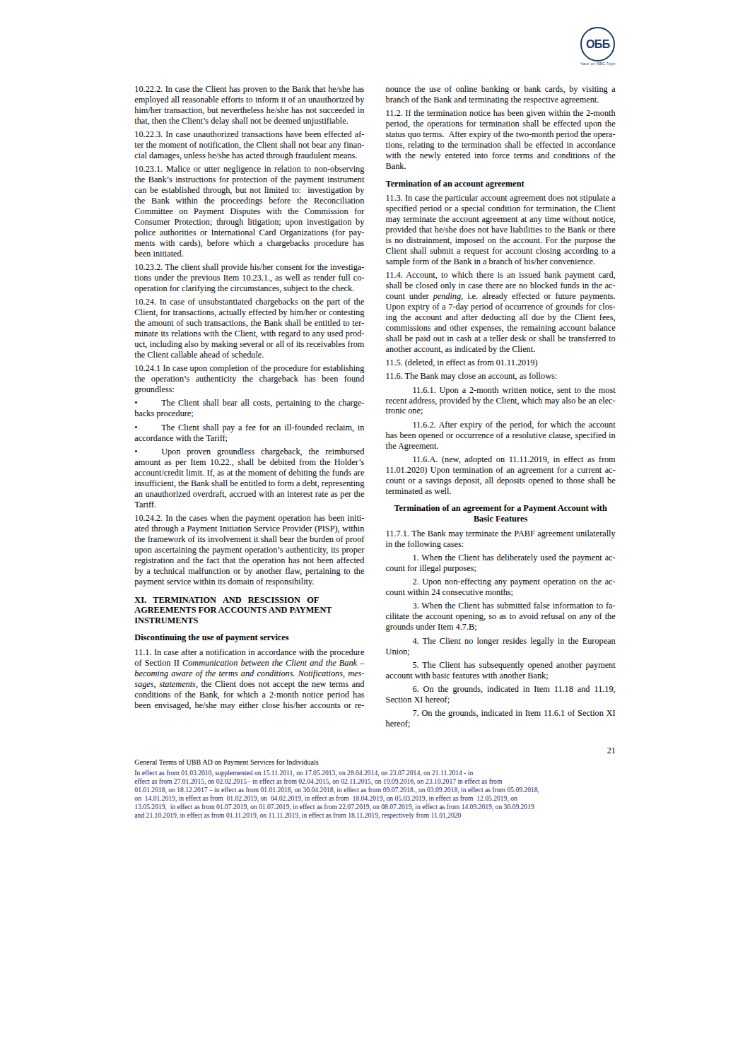ОББ Част от KBC Груп
10.22.2. In case the Client has proven to the Bank that he/she has employed all reasonable efforts to inform it of an unauthorized by him/her transaction, but nevertheless he/she has not succeeded in that, then the Client’s delay shall not be deemed unjustifiable.
10.22.3. In case unauthorized transactions have been effected after the moment of notification, the Client shall not bear any financial damages, unless he/she has acted through fraudulent means.
10.23.1. Malice or utter negligence in relation to non-observing the Bank’s instructions for protection of the payment instrument can be established through, but not limited to: investigation by the Bank within the proceedings before the Reconciliation Committee on Payment Disputes with the Commission for Consumer Protection; through litigation; upon investigation by police authorities or International Card Organizations (for payments with cards), before which a chargebacks procedure has been initiated.
10.23.2. The client shall provide his/her consent for the investigations under the previous Item 10.23.1., as well as render full cooperation for clarifying the circumstances, subject to the check.
10.24. In case of unsubstantiated chargebacks on the part of the Client, for transactions, actually effected by him/her or contesting the amount of such transactions, the Bank shall be entitled to terminate its relations with the Client, with regard to any used product, including also by making several or all of its receivables from the Client callable ahead of schedule.
10.24.1 In case upon completion of the procedure for establishing the operation’s authenticity the chargeback has been found groundless:
•The Client shall bear all costs, pertaining to the chargebacks procedure;
•The Client shall pay a fee for an ill-founded reclaim, in accordance with the Tariff;
•Upon proven groundless chargeback, the reimbursed amount as per Item 10.22., shall be debited from the Holder’s account/credit limit. If, as at the moment of debiting the funds are insufficient, the Bank shall be entitled to form a debt, representing an unauthorized overdraft, accrued with an interest rate as per the Tariff.
10.24.2. In the cases when the payment operation has been initiated through a Payment Initiation Service Provider (PISP), within the framework of its involvement it shall bear the burden of proof upon ascertaining the payment operation’s authenticity, its proper registration and the fact that the operation has not been affected by a technical malfunction or by another flaw, pertaining to the payment service within its domain of responsibility.
XI. TERMINATION AND RESCISSION OF AGREEMENTS FOR ACCOUNTS AND PAYMENT INSTRUMENTS
Discontinuing the use of payment services
11.1. In case after a notification in accordance with the procedure of Section II Communication between the Client and the Bank – becoming aware of the terms and conditions. Notifications, messages, statements, the Client does not accept the new terms and conditions of the Bank, for which a 2-month notice period has been envisaged, he/she may either close his/her accounts or renounce the use of online banking or bank cards, by visiting a branch of the Bank and terminating the respective agreement.
11.2. If the termination notice has been given within the 2-month period, the operations for termination shall be effected upon the status quo terms. After expiry of the two-month period the operations, relating to the termination shall be effected in accordance with the newly entered into force terms and conditions of the Bank.
Termination of an account agreement
11.3. In case the particular account agreement does not stipulate a specified period or a special condition for termination, the Client may terminate the account agreement at any time without notice, provided that he/she does not have liabilities to the Bank or there is no distrainment, imposed on the account. For the purpose the Client shall submit a request for account closing according to a sample form of the Bank in a branch of his/her convenience.
11.4. Account, to which there is an issued bank payment card, shall be closed only in case there are no blocked funds in the account under pending, i.e. already effected or future payments. Upon expiry of a 7-day period of occurrence of grounds for closing the account and after deducting all due by the Client fees, commissions and other expenses, the remaining account balance shall be paid out in cash at a teller desk or shall be transferred to another account, as indicated by the Client.
11.5. (deleted, in effect as from 01.11.2019)
11.6. The Bank may close an account, as follows:
11.6.1. Upon a 2-month written notice, sent to the most recent address, provided by the Client, which may also be an electronic one;
11.6.2. After expiry of the period, for which the account has been opened or occurrence of a resolutive clause, specified in the Agreement.
11.6.A. (new, adopted on 11.11.2019, in effect as from 11.01.2020) Upon termination of an agreement for a current account or a savings deposit, all deposits opened to those shall be terminated as well.
Termination of an agreement for a Payment Account with Basic Features
11.7.1. The Bank may terminate the PABF agreement unilaterally in the following cases:
1. When the Client has deliberately used the payment account for illegal purposes;
2. Upon non-effecting any payment operation on the account within 24 consecutive months;
3. When the Client has submitted false information to facilitate the account opening, so as to avoid refusal on any of the grounds under Item 4.7.B;
4. The Client no longer resides legally in the European Union;
5. The Client has subsequently opened another payment account with basic features with another Bank;
6. On the grounds, indicated in Item 11.18 and 11.19, Section XI hereof;
7. On the grounds, indicated in Item 11.6.1 of Section XI hereof;
21
General Terms of UBB AD on Payment Services for Individuals
In effect as from 01.03.2010, supplemented on 15.11.2011, on 17.05.2013, on 28.04.2014, on 23.07.2014, on 21.11.2014 - in
effect as from 27.01.2015, on 02.02.2015 - in effect as from 02.04.2015, on 02.11.2015, on 19.09.2016, on 23.10.2017 in effect as from
01.01.2018, on 18.12.2017 – in effect as from 01.01.2018, on 30.04.2018, in effect as from 09.07.2018., on 03.09.2018, in effect as from 05.09.2018,
on 14.01.2019, in effect as from 01.02.2019, on 04.02.2019, in effect as from 18.04.2019, on 05.03.2019, in effect as from 12.05.2019, on
13.05.2019, in effect as from 01.07.2019, on 01.07.2019, in effect as from 22.07.2019, on 08.07.2019, in effect as from 14.09.2019, on 30.09.2019
and 21.10.2019, in effect as from 01.11.2019, on 11.11.2019, in effect as from 18.11.2019, respectively from 11.01,2020